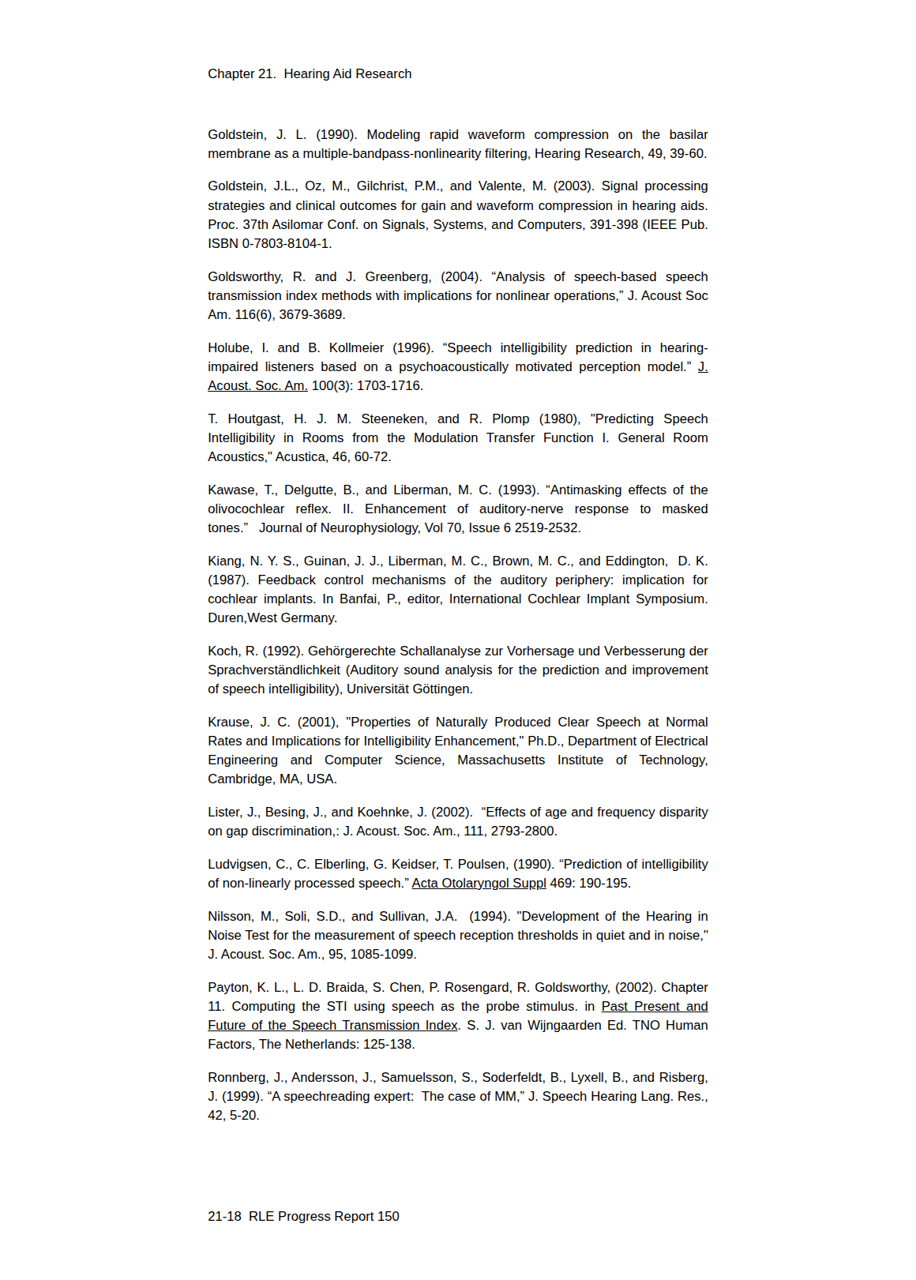Chapter 21. Hearing Aid Research
Goldstein, J. L. (1990). Modeling rapid waveform compression on the basilar membrane as a multiple-bandpass-nonlinearity filtering, Hearing Research, 49, 39-60.
Goldstein, J.L., Oz, M., Gilchrist, P.M., and Valente, M. (2003). Signal processing strategies and clinical outcomes for gain and waveform compression in hearing aids. Proc. 37th Asilomar Conf. on Signals, Systems, and Computers, 391-398 (IEEE Pub. ISBN 0-7803-8104-1.
Goldsworthy, R. and J. Greenberg, (2004). “Analysis of speech-based speech transmission index methods with implications for nonlinear operations,” J. Acoust Soc Am. 116(6), 3679-3689.
Holube, I. and B. Kollmeier (1996). “Speech intelligibility prediction in hearing-impaired listeners based on a psychoacoustically motivated perception model.” J. Acoust. Soc. Am. 100(3): 1703-1716.
T. Houtgast, H. J. M. Steeneken, and R. Plomp (1980), "Predicting Speech Intelligibility in Rooms from the Modulation Transfer Function I. General Room Acoustics," Acustica, 46, 60-72.
Kawase, T., Delgutte, B., and Liberman, M. C. (1993). “Antimasking effects of the olivocochlear reflex. II. Enhancement of auditory-nerve response to masked tones.” Journal of Neurophysiology, Vol 70, Issue 6 2519-2532.
Kiang, N. Y. S., Guinan, J. J., Liberman, M. C., Brown, M. C., and Eddington, D. K. (1987). Feedback control mechanisms of the auditory periphery: implication for cochlear implants. In Banfai, P., editor, International Cochlear Implant Symposium. Duren,West Germany.
Koch, R. (1992). Gehörgerechte Schallanalyse zur Vorhersage und Verbesserung der Sprachverständlichkeit (Auditory sound analysis for the prediction and improvement of speech intelligibility), Universität Göttingen.
Krause, J. C. (2001), "Properties of Naturally Produced Clear Speech at Normal Rates and Implications for Intelligibility Enhancement," Ph.D., Department of Electrical Engineering and Computer Science, Massachusetts Institute of Technology, Cambridge, MA, USA.
Lister, J., Besing, J., and Koehnke, J. (2002). “Effects of age and frequency disparity on gap discrimination,: J. Acoust. Soc. Am., 111, 2793-2800.
Ludvigsen, C., C. Elberling, G. Keidser, T. Poulsen, (1990). “Prediction of intelligibility of non-linearly processed speech.” Acta Otolaryngol Suppl 469: 190-195.
Nilsson, M., Soli, S.D., and Sullivan, J.A. (1994). "Development of the Hearing in Noise Test for the measurement of speech reception thresholds in quiet and in noise," J. Acoust. Soc. Am., 95, 1085-1099.
Payton, K. L., L. D. Braida, S. Chen, P. Rosengard, R. Goldsworthy, (2002). Chapter 11. Computing the STI using speech as the probe stimulus. in Past Present and Future of the Speech Transmission Index. S. J. van Wijngaarden Ed. TNO Human Factors, The Netherlands: 125-138.
Ronnberg, J., Andersson, J., Samuelsson, S., Soderfeldt, B., Lyxell, B., and Risberg, J. (1999). “A speechreading expert: The case of MM,” J. Speech Hearing Lang. Res., 42, 5-20.
21-18 RLE Progress Report 150